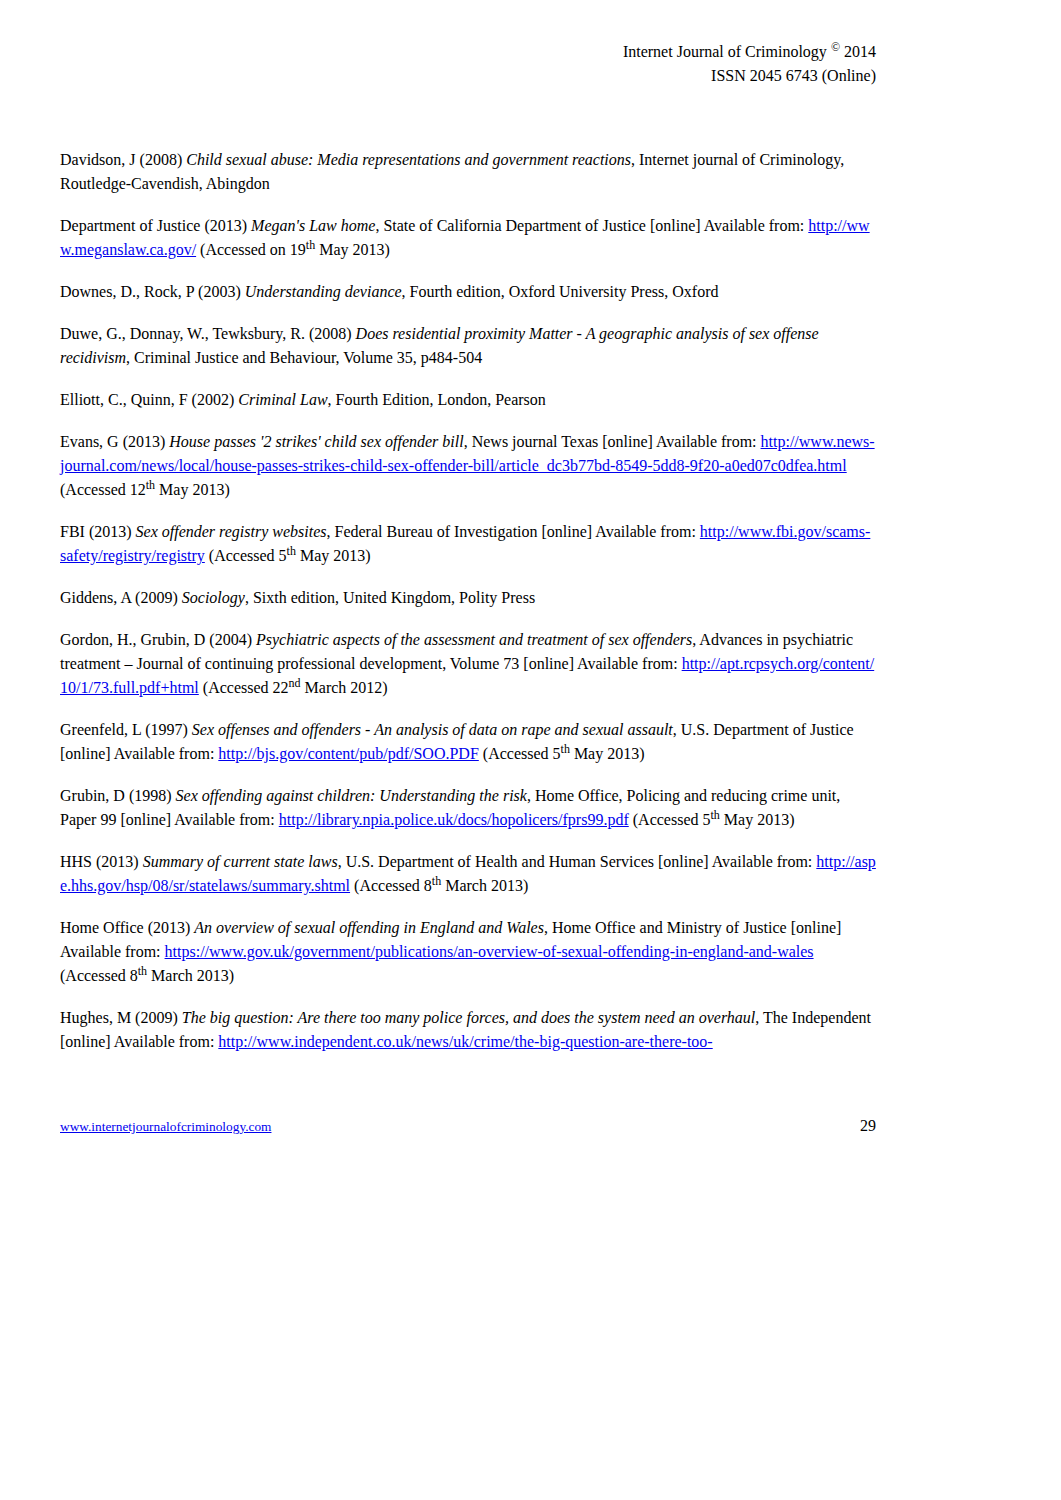Internet Journal of Criminology © 2014 ISSN 2045 6743 (Online)
Davidson, J (2008) Child sexual abuse: Media representations and government reactions, Internet journal of Criminology, Routledge-Cavendish, Abingdon
Department of Justice (2013) Megan's Law home, State of California Department of Justice [online] Available from: http://www.meganslaw.ca.gov/ (Accessed on 19th May 2013)
Downes, D., Rock, P (2003) Understanding deviance, Fourth edition, Oxford University Press, Oxford
Duwe, G., Donnay, W., Tewksbury, R. (2008) Does residential proximity Matter - A geographic analysis of sex offense recidivism, Criminal Justice and Behaviour, Volume 35, p484-504
Elliott, C., Quinn, F (2002) Criminal Law, Fourth Edition, London, Pearson
Evans, G (2013) House passes '2 strikes' child sex offender bill, News journal Texas [online] Available from: http://www.news-journal.com/news/local/house-passes-strikes-child-sex-offender-bill/article_dc3b77bd-8549-5dd8-9f20-a0ed07c0dfea.html (Accessed 12th May 2013)
FBI (2013) Sex offender registry websites, Federal Bureau of Investigation [online] Available from: http://www.fbi.gov/scams-safety/registry/registry (Accessed 5th May 2013)
Giddens, A (2009) Sociology, Sixth edition, United Kingdom, Polity Press
Gordon, H., Grubin, D (2004) Psychiatric aspects of the assessment and treatment of sex offenders, Advances in psychiatric treatment – Journal of continuing professional development, Volume 73 [online] Available from: http://apt.rcpsych.org/content/10/1/73.full.pdf+html (Accessed 22nd March 2012)
Greenfeld, L (1997) Sex offenses and offenders - An analysis of data on rape and sexual assault, U.S. Department of Justice [online] Available from: http://bjs.gov/content/pub/pdf/SOO.PDF (Accessed 5th May 2013)
Grubin, D (1998) Sex offending against children: Understanding the risk, Home Office, Policing and reducing crime unit, Paper 99 [online] Available from: http://library.npia.police.uk/docs/hopolicers/fprs99.pdf (Accessed 5th May 2013)
HHS (2013) Summary of current state laws, U.S. Department of Health and Human Services [online] Available from: http://aspe.hhs.gov/hsp/08/sr/statelaws/summary.shtml (Accessed 8th March 2013)
Home Office (2013) An overview of sexual offending in England and Wales, Home Office and Ministry of Justice [online] Available from: https://www.gov.uk/government/publications/an-overview-of-sexual-offending-in-england-and-wales (Accessed 8th March 2013)
Hughes, M (2009) The big question: Are there too many police forces, and does the system need an overhaul, The Independent [online] Available from: http://www.independent.co.uk/news/uk/crime/the-big-question-are-there-too-
www.internetjournalofcriminology.com 29